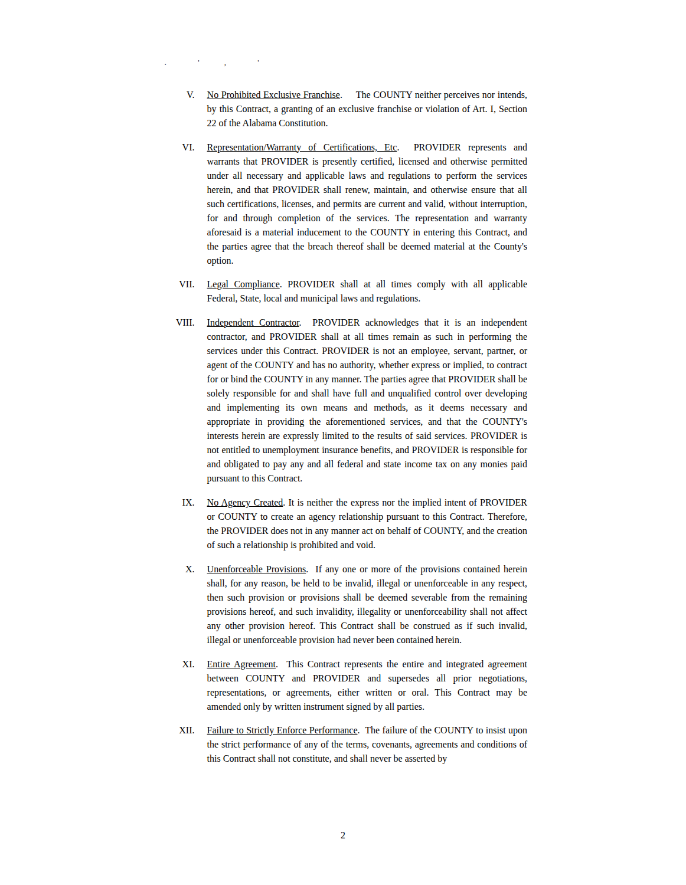. ' , '
V. No Prohibited Exclusive Franchise. The COUNTY neither perceives nor intends, by this Contract, a granting of an exclusive franchise or violation of Art. I, Section 22 of the Alabama Constitution.
VI. Representation/Warranty of Certifications, Etc. PROVIDER represents and warrants that PROVIDER is presently certified, licensed and otherwise permitted under all necessary and applicable laws and regulations to perform the services herein, and that PROVIDER shall renew, maintain, and otherwise ensure that all such certifications, licenses, and permits are current and valid, without interruption, for and through completion of the services. The representation and warranty aforesaid is a material inducement to the COUNTY in entering this Contract, and the parties agree that the breach thereof shall be deemed material at the County's option.
VII. Legal Compliance. PROVIDER shall at all times comply with all applicable Federal, State, local and municipal laws and regulations.
VIII. Independent Contractor. PROVIDER acknowledges that it is an independent contractor, and PROVIDER shall at all times remain as such in performing the services under this Contract. PROVIDER is not an employee, servant, partner, or agent of the COUNTY and has no authority, whether express or implied, to contract for or bind the COUNTY in any manner. The parties agree that PROVIDER shall be solely responsible for and shall have full and unqualified control over developing and implementing its own means and methods, as it deems necessary and appropriate in providing the aforementioned services, and that the COUNTY's interests herein are expressly limited to the results of said services. PROVIDER is not entitled to unemployment insurance benefits, and PROVIDER is responsible for and obligated to pay any and all federal and state income tax on any monies paid pursuant to this Contract.
IX. No Agency Created. It is neither the express nor the implied intent of PROVIDER or COUNTY to create an agency relationship pursuant to this Contract. Therefore, the PROVIDER does not in any manner act on behalf of COUNTY, and the creation of such a relationship is prohibited and void.
X. Unenforceable Provisions. If any one or more of the provisions contained herein shall, for any reason, be held to be invalid, illegal or unenforceable in any respect, then such provision or provisions shall be deemed severable from the remaining provisions hereof, and such invalidity, illegality or unenforceability shall not affect any other provision hereof. This Contract shall be construed as if such invalid, illegal or unenforceable provision had never been contained herein.
XI. Entire Agreement. This Contract represents the entire and integrated agreement between COUNTY and PROVIDER and supersedes all prior negotiations, representations, or agreements, either written or oral. This Contract may be amended only by written instrument signed by all parties.
XII. Failure to Strictly Enforce Performance. The failure of the COUNTY to insist upon the strict performance of any of the terms, covenants, agreements and conditions of this Contract shall not constitute, and shall never be asserted by
2